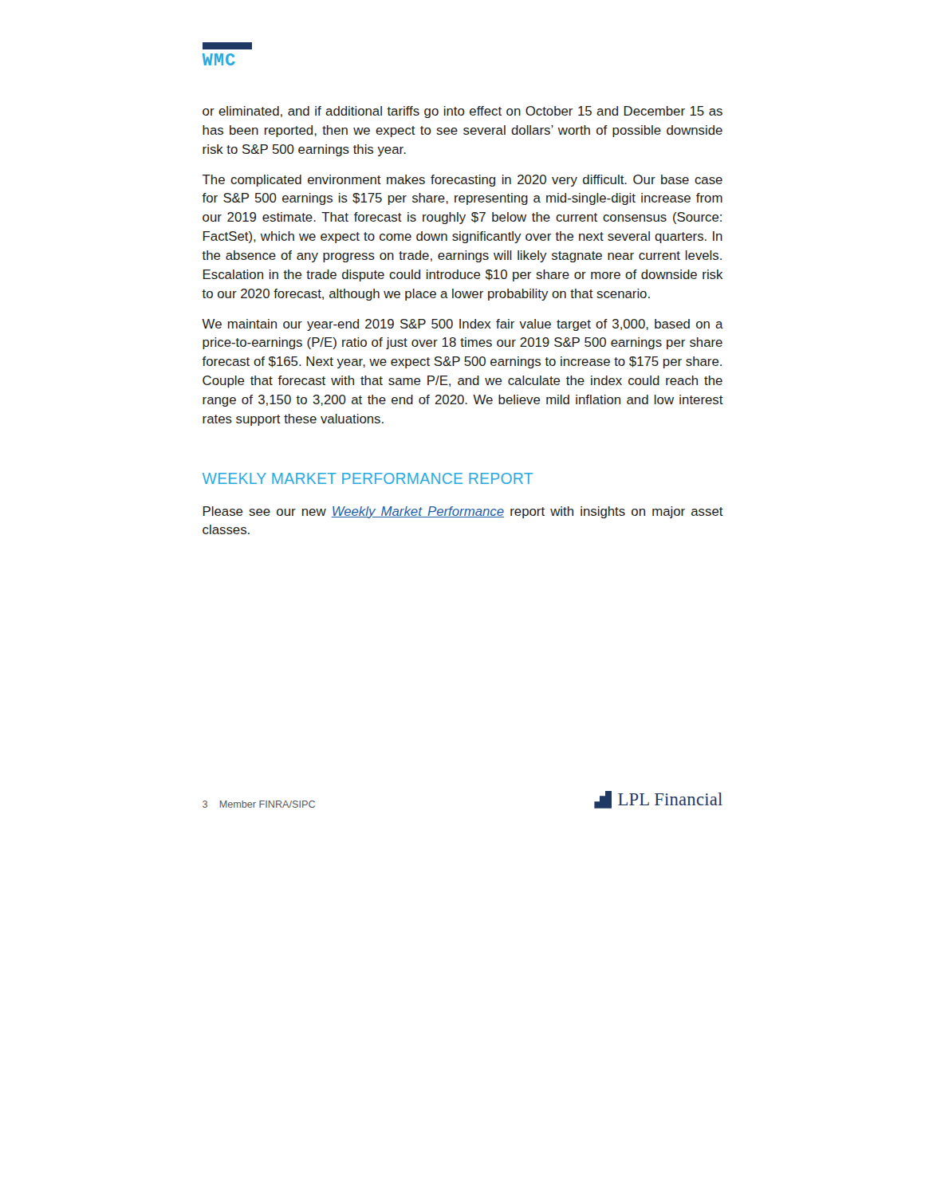WMC
or eliminated, and if additional tariffs go into effect on October 15 and December 15 as has been reported, then we expect to see several dollars’ worth of possible downside risk to S&P 500 earnings this year.
The complicated environment makes forecasting in 2020 very difficult. Our base case for S&P 500 earnings is $175 per share, representing a mid-single-digit increase from our 2019 estimate. That forecast is roughly $7 below the current consensus (Source: FactSet), which we expect to come down significantly over the next several quarters. In the absence of any progress on trade, earnings will likely stagnate near current levels. Escalation in the trade dispute could introduce $10 per share or more of downside risk to our 2020 forecast, although we place a lower probability on that scenario.
We maintain our year-end 2019 S&P 500 Index fair value target of 3,000, based on a price-to-earnings (P/E) ratio of just over 18 times our 2019 S&P 500 earnings per share forecast of $165. Next year, we expect S&P 500 earnings to increase to $175 per share. Couple that forecast with that same P/E, and we calculate the index could reach the range of 3,150 to 3,200 at the end of 2020. We believe mild inflation and low interest rates support these valuations.
WEEKLY MARKET PERFORMANCE REPORT
Please see our new Weekly Market Performance report with insights on major asset classes.
3 Member FINRA/SIPC
LPL Financial